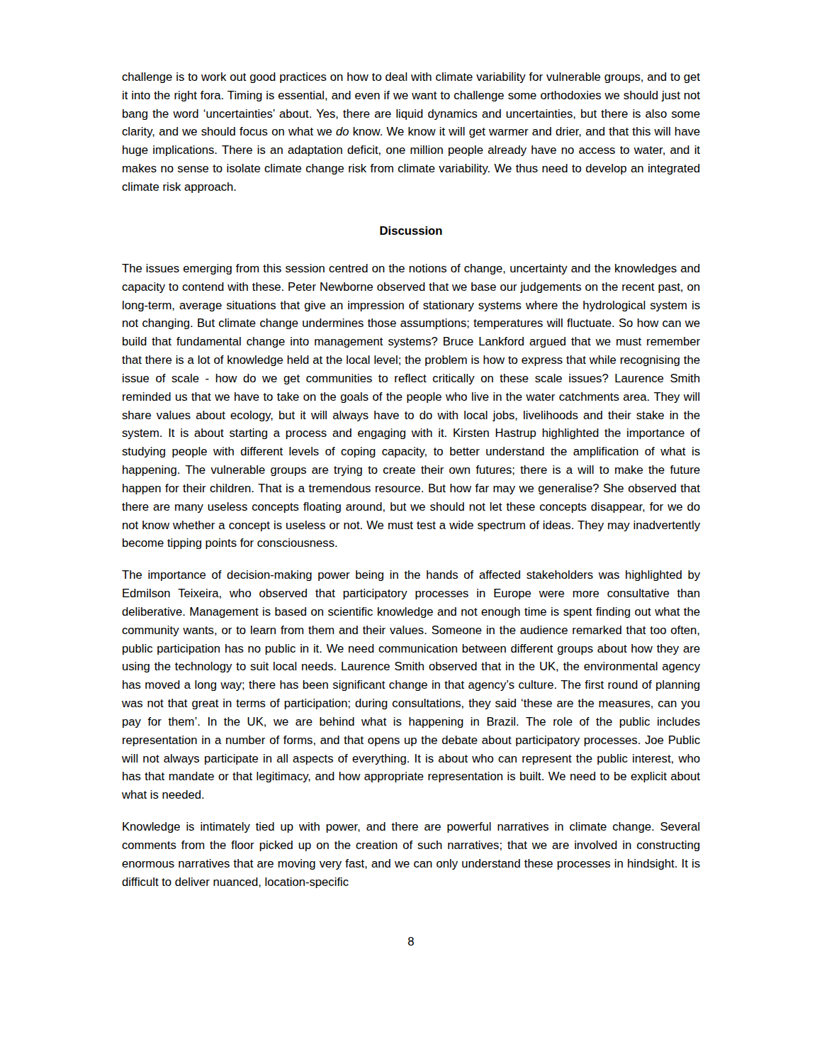challenge is to work out good practices on how to deal with climate variability for vulnerable groups, and to get it into the right fora. Timing is essential, and even if we want to challenge some orthodoxies we should just not bang the word ‘uncertainties’ about. Yes, there are liquid dynamics and uncertainties, but there is also some clarity, and we should focus on what we do know. We know it will get warmer and drier, and that this will have huge implications. There is an adaptation deficit, one million people already have no access to water, and it makes no sense to isolate climate change risk from climate variability. We thus need to develop an integrated climate risk approach.
Discussion
The issues emerging from this session centred on the notions of change, uncertainty and the knowledges and capacity to contend with these. Peter Newborne observed that we base our judgements on the recent past, on long-term, average situations that give an impression of stationary systems where the hydrological system is not changing. But climate change undermines those assumptions; temperatures will fluctuate. So how can we build that fundamental change into management systems? Bruce Lankford argued that we must remember that there is a lot of knowledge held at the local level; the problem is how to express that while recognising the issue of scale - how do we get communities to reflect critically on these scale issues? Laurence Smith reminded us that we have to take on the goals of the people who live in the water catchments area. They will share values about ecology, but it will always have to do with local jobs, livelihoods and their stake in the system. It is about starting a process and engaging with it. Kirsten Hastrup highlighted the importance of studying people with different levels of coping capacity, to better understand the amplification of what is happening. The vulnerable groups are trying to create their own futures; there is a will to make the future happen for their children. That is a tremendous resource. But how far may we generalise? She observed that there are many useless concepts floating around, but we should not let these concepts disappear, for we do not know whether a concept is useless or not. We must test a wide spectrum of ideas. They may inadvertently become tipping points for consciousness.
The importance of decision-making power being in the hands of affected stakeholders was highlighted by Edmilson Teixeira, who observed that participatory processes in Europe were more consultative than deliberative. Management is based on scientific knowledge and not enough time is spent finding out what the community wants, or to learn from them and their values. Someone in the audience remarked that too often, public participation has no public in it. We need communication between different groups about how they are using the technology to suit local needs. Laurence Smith observed that in the UK, the environmental agency has moved a long way; there has been significant change in that agency’s culture. The first round of planning was not that great in terms of participation; during consultations, they said ‘these are the measures, can you pay for them’. In the UK, we are behind what is happening in Brazil. The role of the public includes representation in a number of forms, and that opens up the debate about participatory processes. Joe Public will not always participate in all aspects of everything. It is about who can represent the public interest, who has that mandate or that legitimacy, and how appropriate representation is built. We need to be explicit about what is needed.
Knowledge is intimately tied up with power, and there are powerful narratives in climate change. Several comments from the floor picked up on the creation of such narratives; that we are involved in constructing enormous narratives that are moving very fast, and we can only understand these processes in hindsight. It is difficult to deliver nuanced, location-specific
8